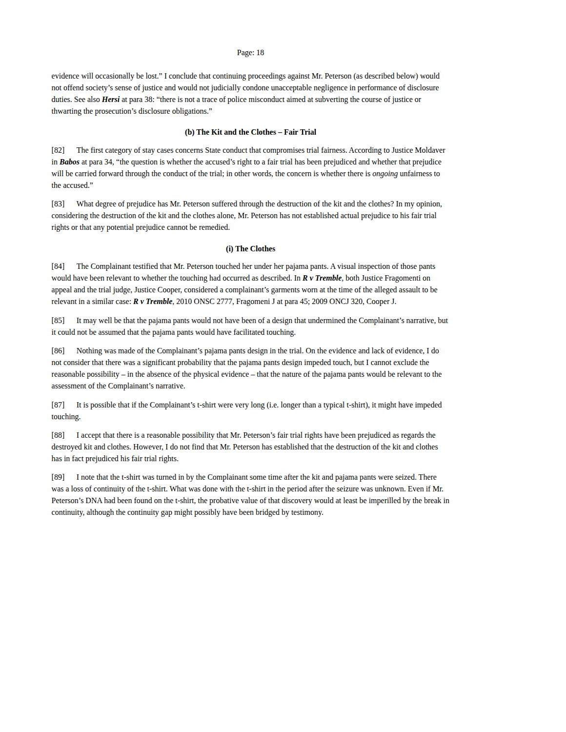Page: 18
evidence will occasionally be lost.” I conclude that continuing proceedings against Mr. Peterson (as described below) would not offend society’s sense of justice and would not judicially condone unacceptable negligence in performance of disclosure duties. See also Hersi at para 38: “there is not a trace of police misconduct aimed at subverting the course of justice or thwarting the prosecution’s disclosure obligations.”
(b) The Kit and the Clothes – Fair Trial
[82] The first category of stay cases concerns State conduct that compromises trial fairness. According to Justice Moldaver in Babos at para 34, “the question is whether the accused’s right to a fair trial has been prejudiced and whether that prejudice will be carried forward through the conduct of the trial; in other words, the concern is whether there is ongoing unfairness to the accused.”
[83] What degree of prejudice has Mr. Peterson suffered through the destruction of the kit and the clothes? In my opinion, considering the destruction of the kit and the clothes alone, Mr. Peterson has not established actual prejudice to his fair trial rights or that any potential prejudice cannot be remedied.
(i) The Clothes
[84] The Complainant testified that Mr. Peterson touched her under her pajama pants. A visual inspection of those pants would have been relevant to whether the touching had occurred as described. In R v Tremble, both Justice Fragomenti on appeal and the trial judge, Justice Cooper, considered a complainant’s garments worn at the time of the alleged assault to be relevant in a similar case: R v Tremble, 2010 ONSC 2777, Fragomeni J at para 45; 2009 ONCJ 320, Cooper J.
[85] It may well be that the pajama pants would not have been of a design that undermined the Complainant’s narrative, but it could not be assumed that the pajama pants would have facilitated touching.
[86] Nothing was made of the Complainant’s pajama pants design in the trial. On the evidence and lack of evidence, I do not consider that there was a significant probability that the pajama pants design impeded touch, but I cannot exclude the reasonable possibility – in the absence of the physical evidence – that the nature of the pajama pants would be relevant to the assessment of the Complainant’s narrative.
[87] It is possible that if the Complainant’s t-shirt were very long (i.e. longer than a typical t-shirt), it might have impeded touching.
[88] I accept that there is a reasonable possibility that Mr. Peterson’s fair trial rights have been prejudiced as regards the destroyed kit and clothes. However, I do not find that Mr. Peterson has established that the destruction of the kit and clothes has in fact prejudiced his fair trial rights.
[89] I note that the t-shirt was turned in by the Complainant some time after the kit and pajama pants were seized. There was a loss of continuity of the t-shirt. What was done with the t-shirt in the period after the seizure was unknown. Even if Mr. Peterson’s DNA had been found on the t-shirt, the probative value of that discovery would at least be imperilled by the break in continuity, although the continuity gap might possibly have been bridged by testimony.